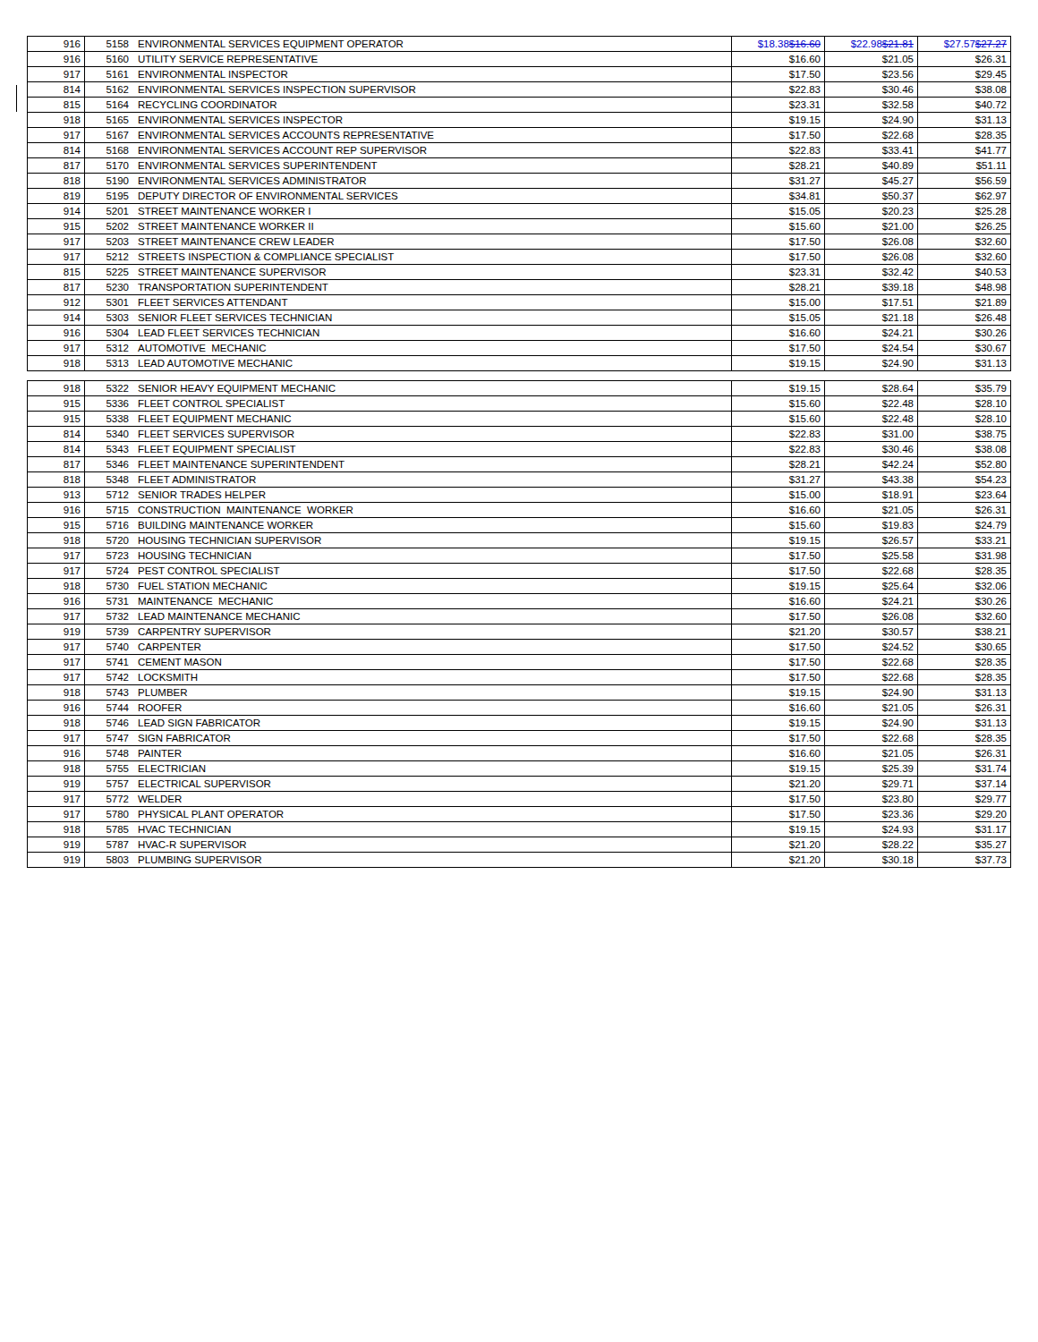| 916 | 5158 | ENVIRONMENTAL SERVICES EQUIPMENT OPERATOR | $18.38 $16.60 | $22.98 $21.81 | $27.57 $27.27 |
| 916 | 5160 | UTILITY SERVICE REPRESENTATIVE | $16.60 | $21.05 | $26.31 |
| 917 | 5161 | ENVIRONMENTAL INSPECTOR | $17.50 | $23.56 | $29.45 |
| 814 | 5162 | ENVIRONMENTAL SERVICES INSPECTION SUPERVISOR | $22.83 | $30.46 | $38.08 |
| 815 | 5164 | RECYCLING COORDINATOR | $23.31 | $32.58 | $40.72 |
| 918 | 5165 | ENVIRONMENTAL SERVICES INSPECTOR | $19.15 | $24.90 | $31.13 |
| 917 | 5167 | ENVIRONMENTAL SERVICES ACCOUNTS REPRESENTATIVE | $17.50 | $22.68 | $28.35 |
| 814 | 5168 | ENVIRONMENTAL SERVICES ACCOUNT REP SUPERVISOR | $22.83 | $33.41 | $41.77 |
| 817 | 5170 | ENVIRONMENTAL SERVICES SUPERINTENDENT | $28.21 | $40.89 | $51.11 |
| 818 | 5190 | ENVIRONMENTAL SERVICES ADMINISTRATOR | $31.27 | $45.27 | $56.59 |
| 819 | 5195 | DEPUTY DIRECTOR OF ENVIRONMENTAL SERVICES | $34.81 | $50.37 | $62.97 |
| 914 | 5201 | STREET MAINTENANCE WORKER I | $15.05 | $20.23 | $25.28 |
| 915 | 5202 | STREET MAINTENANCE WORKER II | $15.60 | $21.00 | $26.25 |
| 917 | 5203 | STREET MAINTENANCE CREW LEADER | $17.50 | $26.08 | $32.60 |
| 917 | 5212 | STREETS INSPECTION & COMPLIANCE SPECIALIST | $17.50 | $26.08 | $32.60 |
| 815 | 5225 | STREET MAINTENANCE SUPERVISOR | $23.31 | $32.42 | $40.53 |
| 817 | 5230 | TRANSPORTATION SUPERINTENDENT | $28.21 | $39.18 | $48.98 |
| 912 | 5301 | FLEET SERVICES ATTENDANT | $15.00 | $17.51 | $21.89 |
| 914 | 5303 | SENIOR FLEET SERVICES TECHNICIAN | $15.05 | $21.18 | $26.48 |
| 916 | 5304 | LEAD FLEET SERVICES TECHNICIAN | $16.60 | $24.21 | $30.26 |
| 917 | 5312 | AUTOMOTIVE MECHANIC | $17.50 | $24.54 | $30.67 |
| 918 | 5313 | LEAD AUTOMOTIVE MECHANIC | $19.15 | $24.90 | $31.13 |
| 918 | 5322 | SENIOR HEAVY EQUIPMENT MECHANIC | $19.15 | $28.64 | $35.79 |
| 915 | 5336 | FLEET CONTROL SPECIALIST | $15.60 | $22.48 | $28.10 |
| 915 | 5338 | FLEET EQUIPMENT MECHANIC | $15.60 | $22.48 | $28.10 |
| 814 | 5340 | FLEET SERVICES SUPERVISOR | $22.83 | $31.00 | $38.75 |
| 814 | 5343 | FLEET EQUIPMENT SPECIALIST | $22.83 | $30.46 | $38.08 |
| 817 | 5346 | FLEET MAINTENANCE SUPERINTENDENT | $28.21 | $42.24 | $52.80 |
| 818 | 5348 | FLEET ADMINISTRATOR | $31.27 | $43.38 | $54.23 |
| 913 | 5712 | SENIOR TRADES HELPER | $15.00 | $18.91 | $23.64 |
| 916 | 5715 | CONSTRUCTION MAINTENANCE WORKER | $16.60 | $21.05 | $26.31 |
| 915 | 5716 | BUILDING MAINTENANCE WORKER | $15.60 | $19.83 | $24.79 |
| 918 | 5720 | HOUSING TECHNICIAN SUPERVISOR | $19.15 | $26.57 | $33.21 |
| 917 | 5723 | HOUSING TECHNICIAN | $17.50 | $25.58 | $31.98 |
| 917 | 5724 | PEST CONTROL SPECIALIST | $17.50 | $22.68 | $28.35 |
| 918 | 5730 | FUEL STATION MECHANIC | $19.15 | $25.64 | $32.06 |
| 916 | 5731 | MAINTENANCE MECHANIC | $16.60 | $24.21 | $30.26 |
| 917 | 5732 | LEAD MAINTENANCE MECHANIC | $17.50 | $26.08 | $32.60 |
| 919 | 5739 | CARPENTRY SUPERVISOR | $21.20 | $30.57 | $38.21 |
| 917 | 5740 | CARPENTER | $17.50 | $24.52 | $30.65 |
| 917 | 5741 | CEMENT MASON | $17.50 | $22.68 | $28.35 |
| 917 | 5742 | LOCKSMITH | $17.50 | $22.68 | $28.35 |
| 918 | 5743 | PLUMBER | $19.15 | $24.90 | $31.13 |
| 916 | 5744 | ROOFER | $16.60 | $21.05 | $26.31 |
| 918 | 5746 | LEAD SIGN FABRICATOR | $19.15 | $24.90 | $31.13 |
| 917 | 5747 | SIGN FABRICATOR | $17.50 | $22.68 | $28.35 |
| 916 | 5748 | PAINTER | $16.60 | $21.05 | $26.31 |
| 918 | 5755 | ELECTRICIAN | $19.15 | $25.39 | $31.74 |
| 919 | 5757 | ELECTRICAL SUPERVISOR | $21.20 | $29.71 | $37.14 |
| 917 | 5772 | WELDER | $17.50 | $23.80 | $29.77 |
| 917 | 5780 | PHYSICAL PLANT OPERATOR | $17.50 | $23.36 | $29.20 |
| 918 | 5785 | HVAC TECHNICIAN | $19.15 | $24.93 | $31.17 |
| 919 | 5787 | HVAC-R SUPERVISOR | $21.20 | $28.22 | $35.27 |
| 919 | 5803 | PLUMBING SUPERVISOR | $21.20 | $30.18 | $37.73 |